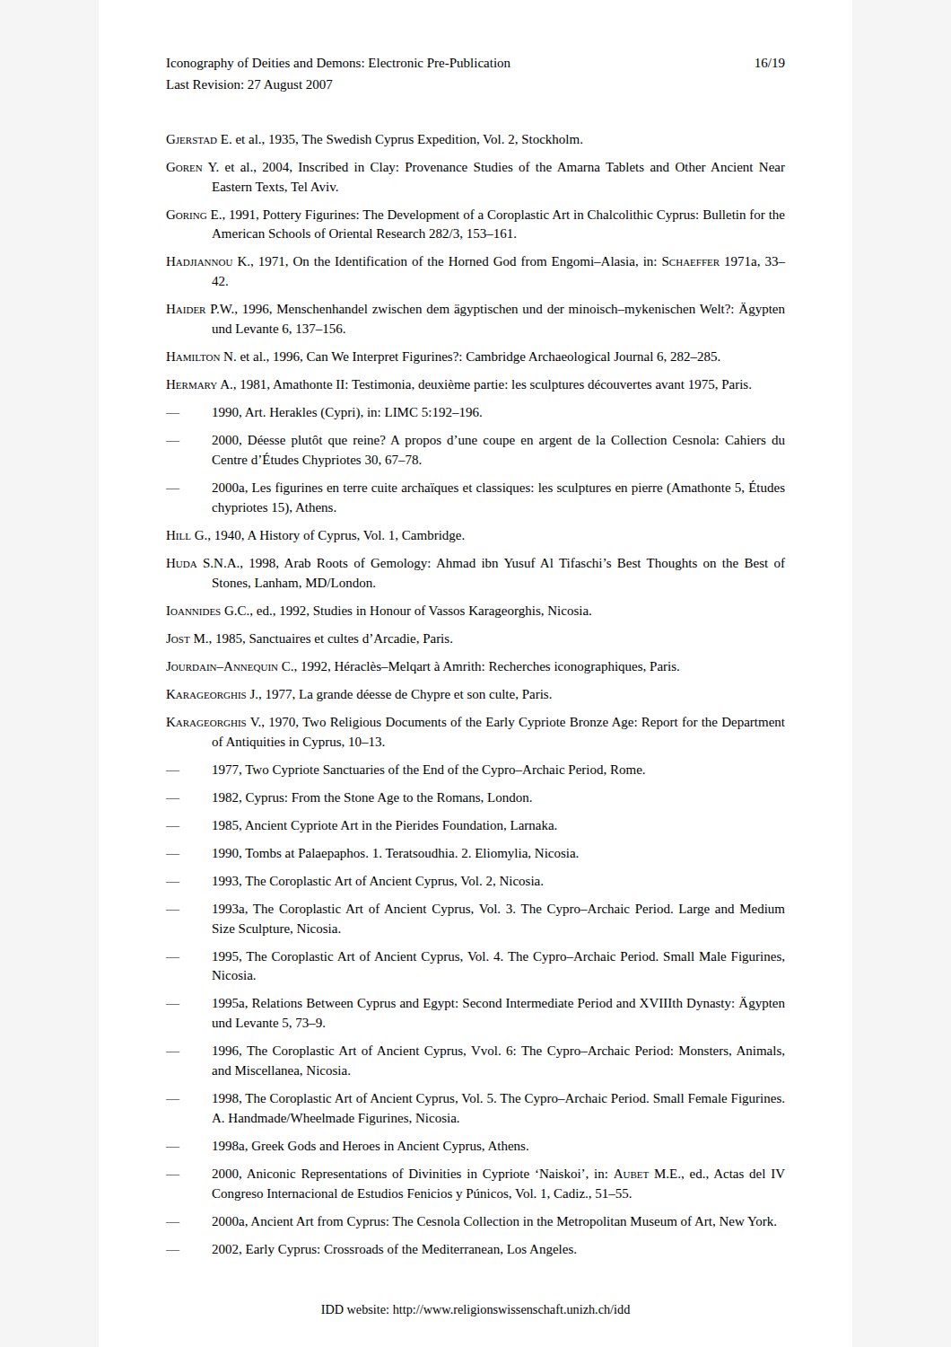Iconography of Deities and Demons: Electronic Pre-Publication
16/19
Last Revision: 27 August 2007
Gjerstad E. et al., 1935, The Swedish Cyprus Expedition, Vol. 2, Stockholm.
Goren Y. et al., 2004, Inscribed in Clay: Provenance Studies of the Amarna Tablets and Other Ancient Near Eastern Texts, Tel Aviv.
Goring E., 1991, Pottery Figurines: The Development of a Coroplastic Art in Chalcolithic Cyprus: Bulletin for the American Schools of Oriental Research 282/3, 153–161.
Hadjiannou K., 1971, On the Identification of the Horned God from Engomi–Alasia, in: Schaeffer 1971a, 33–42.
Haider P.W., 1996, Menschenhandel zwischen dem ägyptischen und der minoisch–mykenischen Welt?: Ägypten und Levante 6, 137–156.
Hamilton N. et al., 1996, Can We Interpret Figurines?: Cambridge Archaeological Journal 6, 282–285.
Hermary A., 1981, Amathonte II: Testimonia, deuxième partie: les sculptures découvertes avant 1975, Paris.
—1990, Art. Herakles (Cypri), in: LIMC 5:192–196.
—2000, Déesse plutôt que reine? A propos d’une coupe en argent de la Collection Cesnola: Cahiers du Centre d’Études Chypriotes 30, 67–78.
—2000a, Les figurines en terre cuite archaïques et classiques: les sculptures en pierre (Amathonte 5, Études chypriotes 15), Athens.
Hill G., 1940, A History of Cyprus, Vol. 1, Cambridge.
Huda S.N.A., 1998, Arab Roots of Gemology: Ahmad ibn Yusuf Al Tifaschi’s Best Thoughts on the Best of Stones, Lanham, MD/London.
Ioannides G.C., ed., 1992, Studies in Honour of Vassos Karageorghis, Nicosia.
Jost M., 1985, Sanctuaires et cultes d’Arcadie, Paris.
Jourdain–Annequin C., 1992, Héraclès–Melqart à Amrith: Recherches iconographiques, Paris.
Karageorghis J., 1977, La grande déesse de Chypre et son culte, Paris.
Karageorghis V., 1970, Two Religious Documents of the Early Cypriote Bronze Age: Report for the Department of Antiquities in Cyprus, 10–13.
—1977, Two Cypriote Sanctuaries of the End of the Cypro–Archaic Period, Rome.
—1982, Cyprus: From the Stone Age to the Romans, London.
—1985, Ancient Cypriote Art in the Pierides Foundation, Larnaka.
—1990, Tombs at Palaepaphos. 1. Teratsoudhia. 2. Eliomylia, Nicosia.
—1993, The Coroplastic Art of Ancient Cyprus, Vol. 2, Nicosia.
—1993a, The Coroplastic Art of Ancient Cyprus, Vol. 3. The Cypro–Archaic Period. Large and Medium Size Sculpture, Nicosia.
—1995, The Coroplastic Art of Ancient Cyprus, Vol. 4. The Cypro–Archaic Period. Small Male Figurines, Nicosia.
—1995a, Relations Between Cyprus and Egypt: Second Intermediate Period and XVIIIth Dynasty: Ägypten und Levante 5, 73–9.
—1996, The Coroplastic Art of Ancient Cyprus, Vvol. 6: The Cypro–Archaic Period: Monsters, Animals, and Miscellanea, Nicosia.
—1998, The Coroplastic Art of Ancient Cyprus, Vol. 5. The Cypro–Archaic Period. Small Female Figurines. A. Handmade/Wheelmade Figurines, Nicosia.
—1998a, Greek Gods and Heroes in Ancient Cyprus, Athens.
—2000, Aniconic Representations of Divinities in Cypriote ‘Naiskoi’, in: Aubet M.E., ed., Actas del IV Congreso Internacional de Estudios Fenicios y Púnicos, Vol. 1, Cadiz., 51–55.
—2000a, Ancient Art from Cyprus: The Cesnola Collection in the Metropolitan Museum of Art, New York.
—2002, Early Cyprus: Crossroads of the Mediterranean, Los Angeles.
IDD website: http://www.religionswissenschaft.unizh.ch/idd